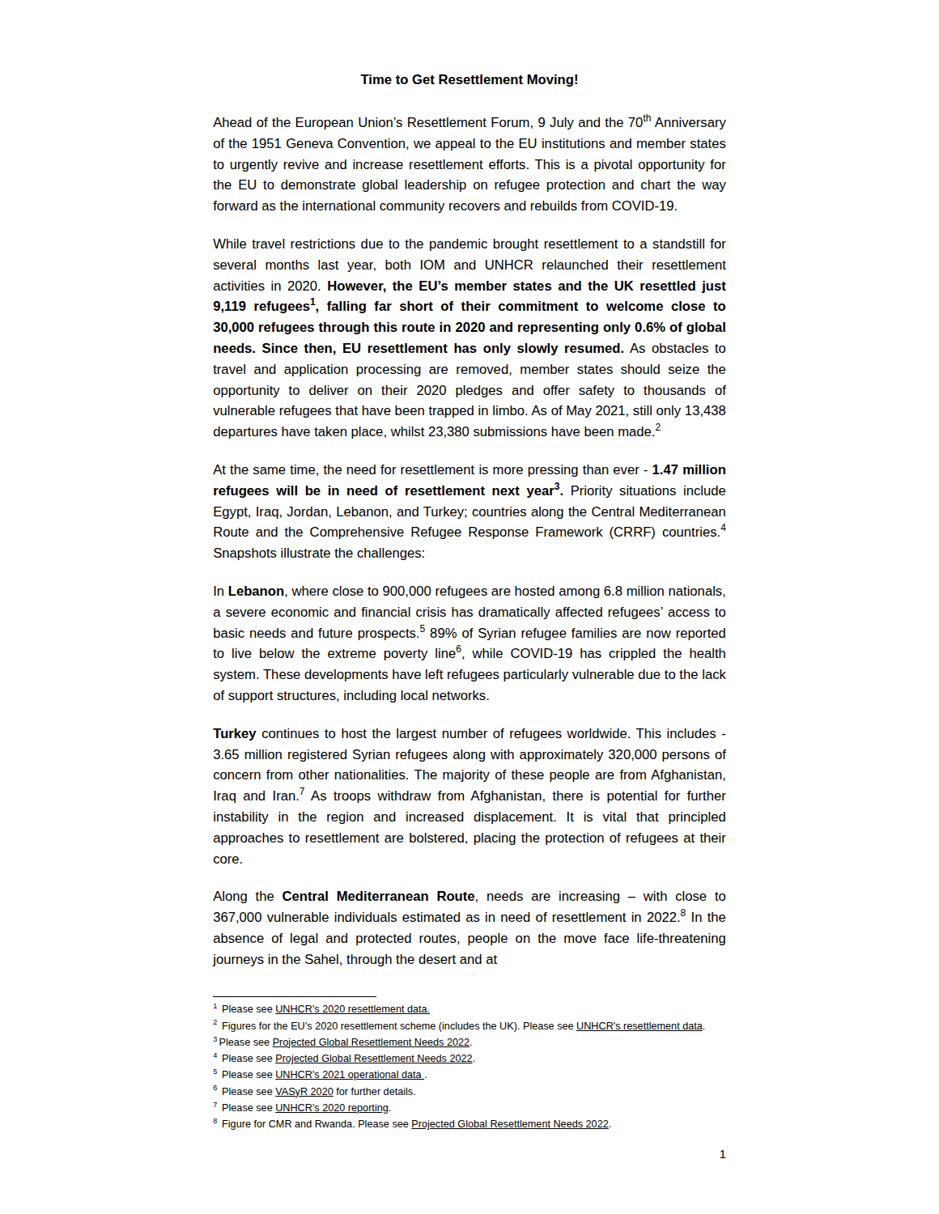Time to Get Resettlement Moving!
Ahead of the European Union’s Resettlement Forum, 9 July and the 70th Anniversary of the 1951 Geneva Convention, we appeal to the EU institutions and member states to urgently revive and increase resettlement efforts. This is a pivotal opportunity for the EU to demonstrate global leadership on refugee protection and chart the way forward as the international community recovers and rebuilds from COVID-19.
While travel restrictions due to the pandemic brought resettlement to a standstill for several months last year, both IOM and UNHCR relaunched their resettlement activities in 2020. However, the EU’s member states and the UK resettled just 9,119 refugees1, falling far short of their commitment to welcome close to 30,000 refugees through this route in 2020 and representing only 0.6% of global needs. Since then, EU resettlement has only slowly resumed. As obstacles to travel and application processing are removed, member states should seize the opportunity to deliver on their 2020 pledges and offer safety to thousands of vulnerable refugees that have been trapped in limbo. As of May 2021, still only 13,438 departures have taken place, whilst 23,380 submissions have been made.2
At the same time, the need for resettlement is more pressing than ever - 1.47 million refugees will be in need of resettlement next year3. Priority situations include Egypt, Iraq, Jordan, Lebanon, and Turkey; countries along the Central Mediterranean Route and the Comprehensive Refugee Response Framework (CRRF) countries.4 Snapshots illustrate the challenges:
In Lebanon, where close to 900,000 refugees are hosted among 6.8 million nationals, a severe economic and financial crisis has dramatically affected refugees’ access to basic needs and future prospects.5 89% of Syrian refugee families are now reported to live below the extreme poverty line6, while COVID-19 has crippled the health system. These developments have left refugees particularly vulnerable due to the lack of support structures, including local networks.
Turkey continues to host the largest number of refugees worldwide. This includes - 3.65 million registered Syrian refugees along with approximately 320,000 persons of concern from other nationalities. The majority of these people are from Afghanistan, Iraq and Iran.7 As troops withdraw from Afghanistan, there is potential for further instability in the region and increased displacement. It is vital that principled approaches to resettlement are bolstered, placing the protection of refugees at their core.
Along the Central Mediterranean Route, needs are increasing – with close to 367,000 vulnerable individuals estimated as in need of resettlement in 2022.8 In the absence of legal and protected routes, people on the move face life-threatening journeys in the Sahel, through the desert and at
1 Please see UNHCR's 2020 resettlement data.
2 Figures for the EU’s 2020 resettlement scheme (includes the UK). Please see UNHCR's resettlement data.
3Please see Projected Global Resettlement Needs 2022.
4 Please see Projected Global Resettlement Needs 2022.
5 Please see UNHCR's 2021 operational data .
6 Please see VASyR 2020 for further details.
7 Please see UNHCR's 2020 reporting.
8 Figure for CMR and Rwanda. Please see Projected Global Resettlement Needs 2022.
1